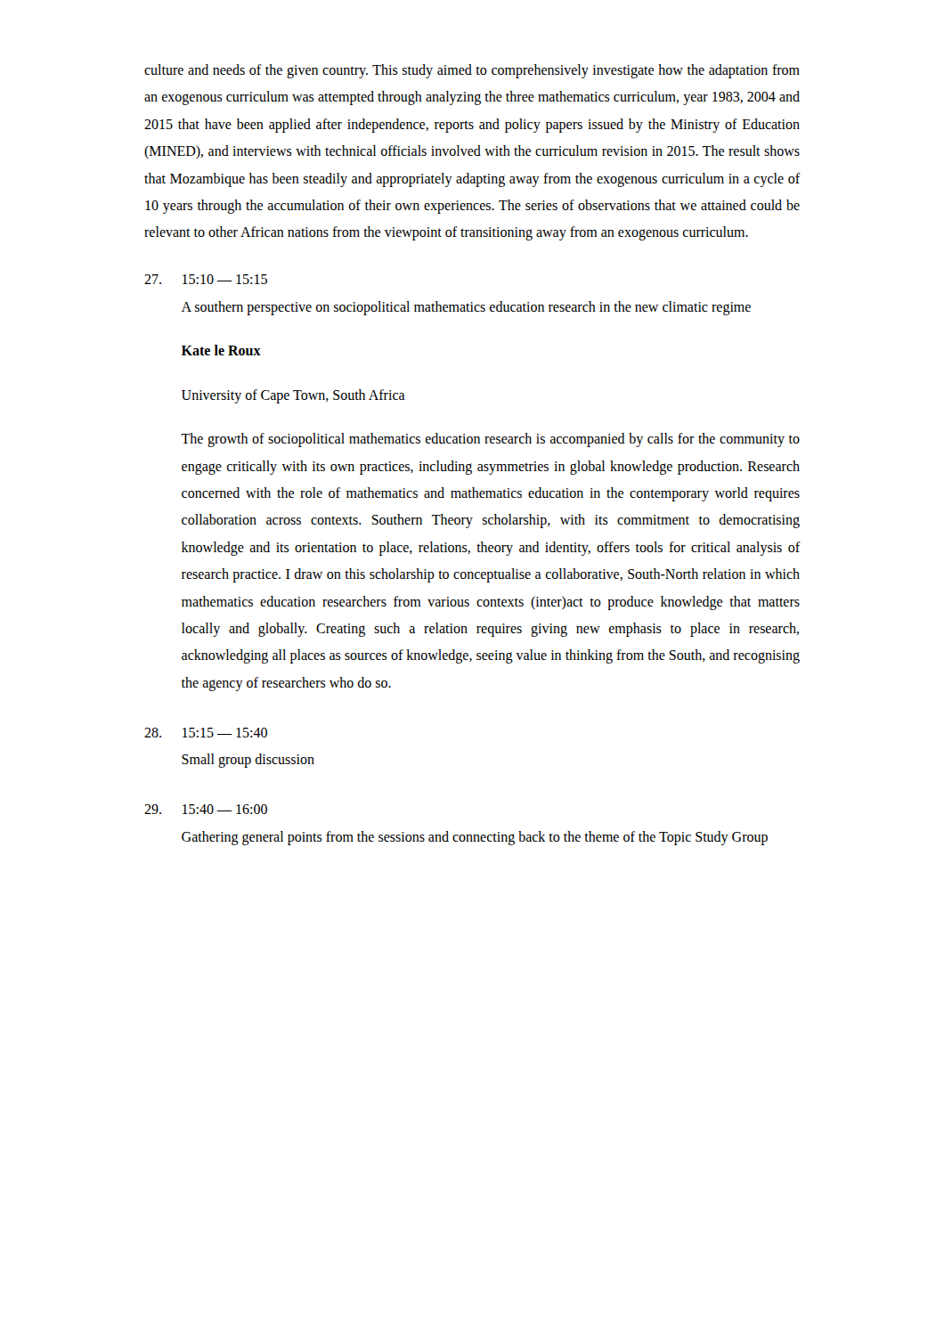culture and needs of the given country. This study aimed to comprehensively investigate how the adaptation from an exogenous curriculum was attempted through analyzing the three mathematics curriculum, year 1983, 2004 and 2015 that have been applied after independence, reports and policy papers issued by the Ministry of Education (MINED), and interviews with technical officials involved with the curriculum revision in 2015. The result shows that Mozambique has been steadily and appropriately adapting away from the exogenous curriculum in a cycle of 10 years through the accumulation of their own experiences. The series of observations that we attained could be relevant to other African nations from the viewpoint of transitioning away from an exogenous curriculum.
27. 15:10 — 15:15 A southern perspective on sociopolitical mathematics education research in the new climatic regime Kate le Roux University of Cape Town, South Africa
The growth of sociopolitical mathematics education research is accompanied by calls for the community to engage critically with its own practices, including asymmetries in global knowledge production. Research concerned with the role of mathematics and mathematics education in the contemporary world requires collaboration across contexts. Southern Theory scholarship, with its commitment to democratising knowledge and its orientation to place, relations, theory and identity, offers tools for critical analysis of research practice. I draw on this scholarship to conceptualise a collaborative, South-North relation in which mathematics education researchers from various contexts (inter)act to produce knowledge that matters locally and globally. Creating such a relation requires giving new emphasis to place in research, acknowledging all places as sources of knowledge, seeing value in thinking from the South, and recognising the agency of researchers who do so.
28. 15:15 — 15:40 Small group discussion
29. 15:40 — 16:00 Gathering general points from the sessions and connecting back to the theme of the Topic Study Group